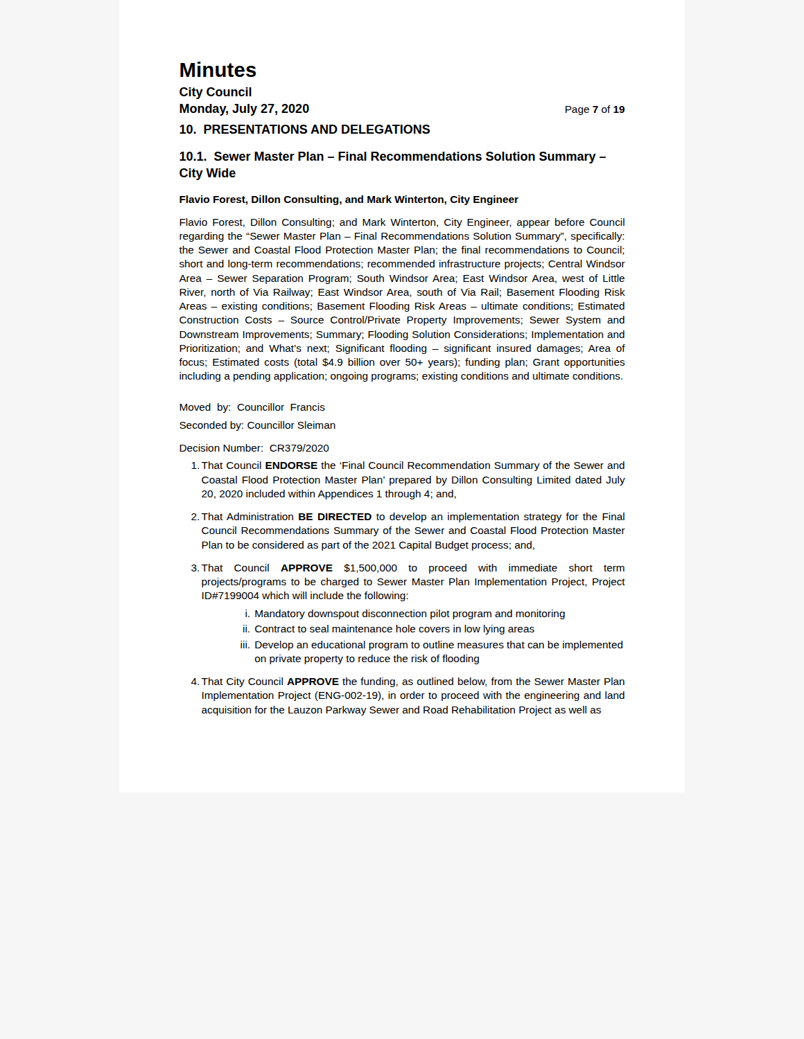Minutes
City Council
Monday, July 27, 2020 Page 7 of 19
10. PRESENTATIONS AND DELEGATIONS
10.1. Sewer Master Plan – Final Recommendations Solution Summary – City Wide
Flavio Forest, Dillon Consulting, and Mark Winterton, City Engineer
Flavio Forest, Dillon Consulting; and Mark Winterton, City Engineer, appear before Council regarding the “Sewer Master Plan – Final Recommendations Solution Summary”, specifically: the Sewer and Coastal Flood Protection Master Plan; the final recommendations to Council; short and long-term recommendations; recommended infrastructure projects; Central Windsor Area – Sewer Separation Program; South Windsor Area; East Windsor Area, west of Little River, north of Via Railway; East Windsor Area, south of Via Rail; Basement Flooding Risk Areas – existing conditions; Basement Flooding Risk Areas – ultimate conditions; Estimated Construction Costs – Source Control/Private Property Improvements; Sewer System and Downstream Improvements; Summary; Flooding Solution Considerations; Implementation and Prioritization; and What’s next; Significant flooding – significant insured damages; Area of focus; Estimated costs (total $4.9 billion over 50+ years); funding plan; Grant opportunities including a pending application; ongoing programs; existing conditions and ultimate conditions.
Moved by: Councillor Francis
Seconded by: Councillor Sleiman
Decision Number: CR379/2020
That Council ENDORSE the ‘Final Council Recommendation Summary of the Sewer and Coastal Flood Protection Master Plan’ prepared by Dillon Consulting Limited dated July 20, 2020 included within Appendices 1 through 4; and,
That Administration BE DIRECTED to develop an implementation strategy for the Final Council Recommendations Summary of the Sewer and Coastal Flood Protection Master Plan to be considered as part of the 2021 Capital Budget process; and,
That Council APPROVE $1,500,000 to proceed with immediate short term projects/programs to be charged to Sewer Master Plan Implementation Project, Project ID#7199004 which will include the following:
Mandatory downspout disconnection pilot program and monitoring
Contract to seal maintenance hole covers in low lying areas
Develop an educational program to outline measures that can be implemented on private property to reduce the risk of flooding
That City Council APPROVE the funding, as outlined below, from the Sewer Master Plan Implementation Project (ENG-002-19), in order to proceed with the engineering and land acquisition for the Lauzon Parkway Sewer and Road Rehabilitation Project as well as